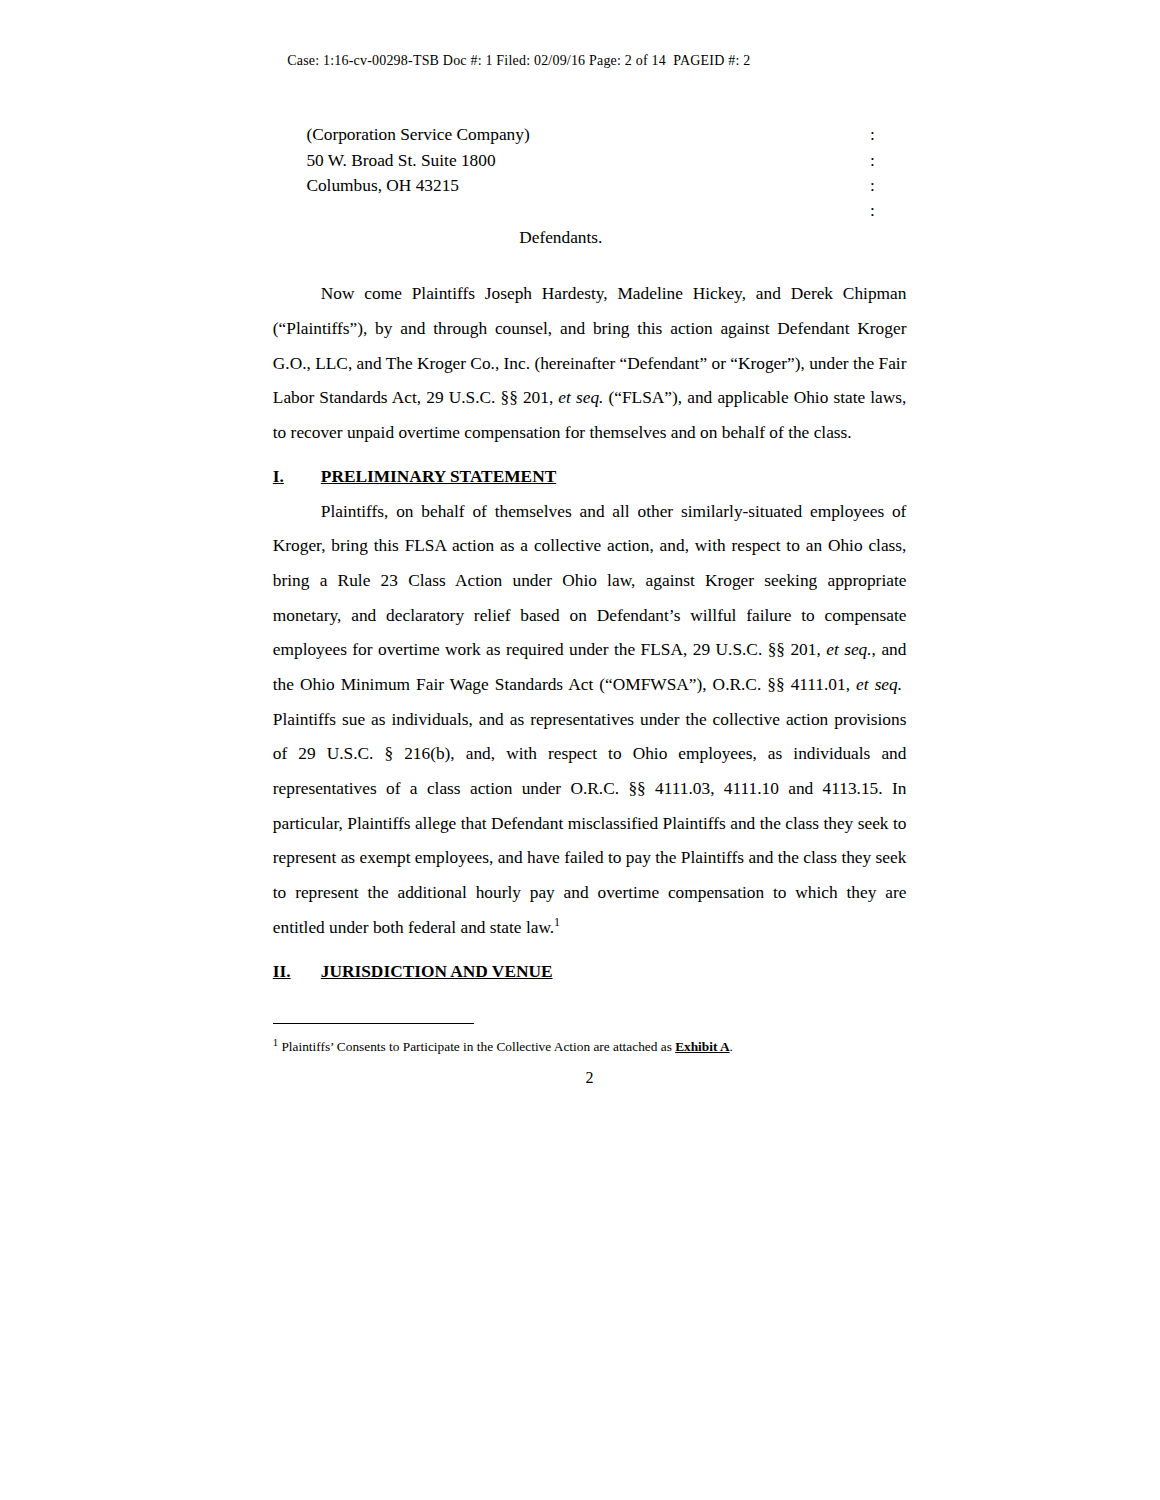Case: 1:16-cv-00298-TSB Doc #: 1 Filed: 02/09/16 Page: 2 of 14 PAGEID #: 2
| (Corporation Service Company) 50 W. Broad St. Suite 1800 Columbus, OH 43215 | : : : : |
Defendants.
Now come Plaintiffs Joseph Hardesty, Madeline Hickey, and Derek Chipman (“Plaintiffs”), by and through counsel, and bring this action against Defendant Kroger G.O., LLC, and The Kroger Co., Inc. (hereinafter “Defendant” or “Kroger”), under the Fair Labor Standards Act, 29 U.S.C. §§ 201, et seq. (“FLSA”), and applicable Ohio state laws, to recover unpaid overtime compensation for themselves and on behalf of the class.
I. PRELIMINARY STATEMENT
Plaintiffs, on behalf of themselves and all other similarly-situated employees of Kroger, bring this FLSA action as a collective action, and, with respect to an Ohio class, bring a Rule 23 Class Action under Ohio law, against Kroger seeking appropriate monetary, and declaratory relief based on Defendant’s willful failure to compensate employees for overtime work as required under the FLSA, 29 U.S.C. §§ 201, et seq., and the Ohio Minimum Fair Wage Standards Act (“OMFWSA”), O.R.C. §§ 4111.01, et seq. Plaintiffs sue as individuals, and as representatives under the collective action provisions of 29 U.S.C. § 216(b), and, with respect to Ohio employees, as individuals and representatives of a class action under O.R.C. §§ 4111.03, 4111.10 and 4113.15. In particular, Plaintiffs allege that Defendant misclassified Plaintiffs and the class they seek to represent as exempt employees, and have failed to pay the Plaintiffs and the class they seek to represent the additional hourly pay and overtime compensation to which they are entitled under both federal and state law.1
II. JURISDICTION AND VENUE
1 Plaintiffs’ Consents to Participate in the Collective Action are attached as Exhibit A.
2